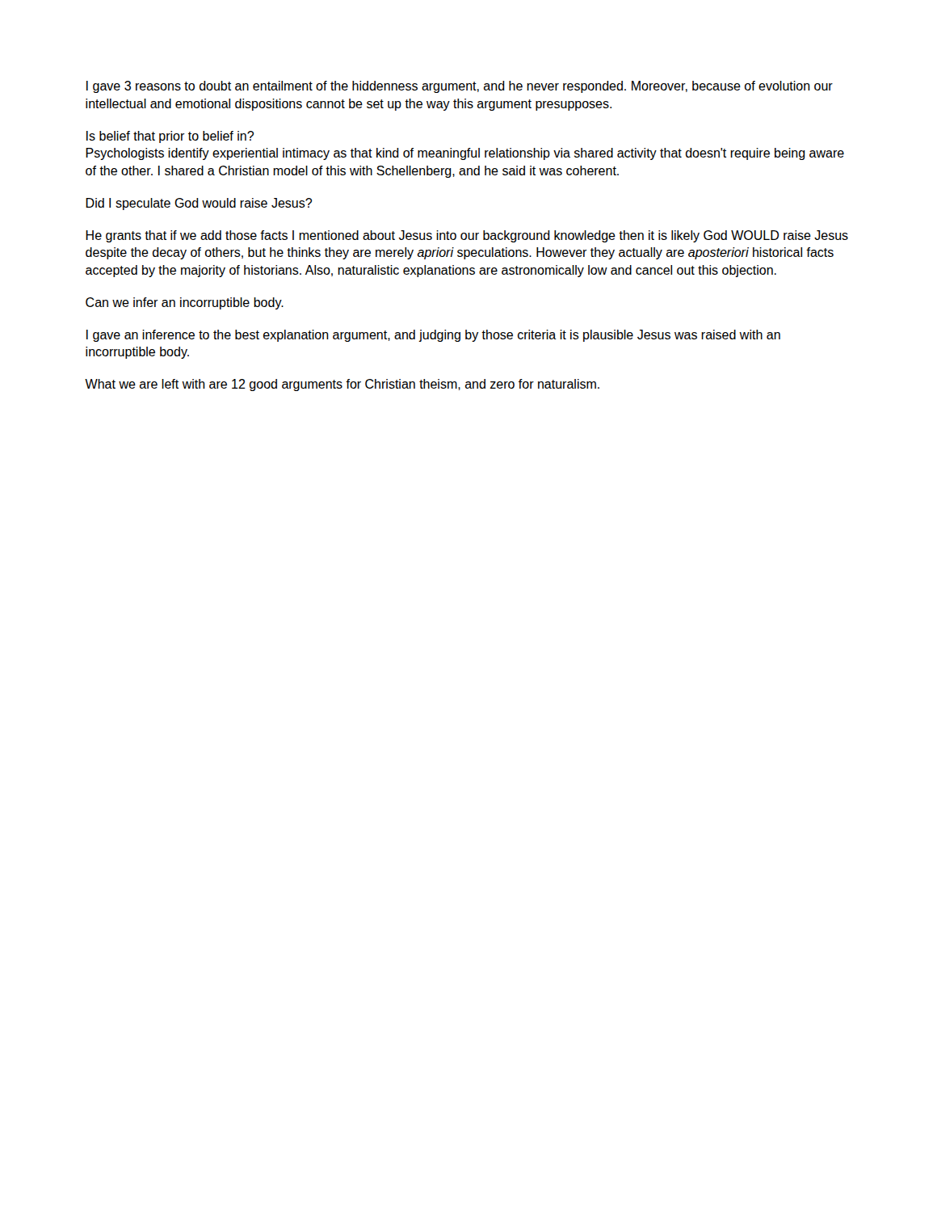I gave 3 reasons to doubt an entailment of the hiddenness argument, and he never responded. Moreover, because of evolution our intellectual and emotional dispositions cannot be set up the way this argument presupposes.
Is belief that prior to belief in?
Psychologists identify experiential intimacy as that kind of meaningful relationship via shared activity that doesn't require being aware of the other. I shared a Christian model of this with Schellenberg, and he said it was coherent.
Did I speculate God would raise Jesus?
He grants that if we add those facts I mentioned about Jesus into our background knowledge then it is likely God WOULD raise Jesus despite the decay of others, but he thinks they are merely apriori speculations. However they actually are aposteriori historical facts accepted by the majority of historians. Also, naturalistic explanations are astronomically low and cancel out this objection.
Can we infer an incorruptible body.
I gave an inference to the best explanation argument, and judging by those criteria it is plausible Jesus was raised with an incorruptible body.
What we are left with are 12 good arguments for Christian theism, and zero for naturalism.